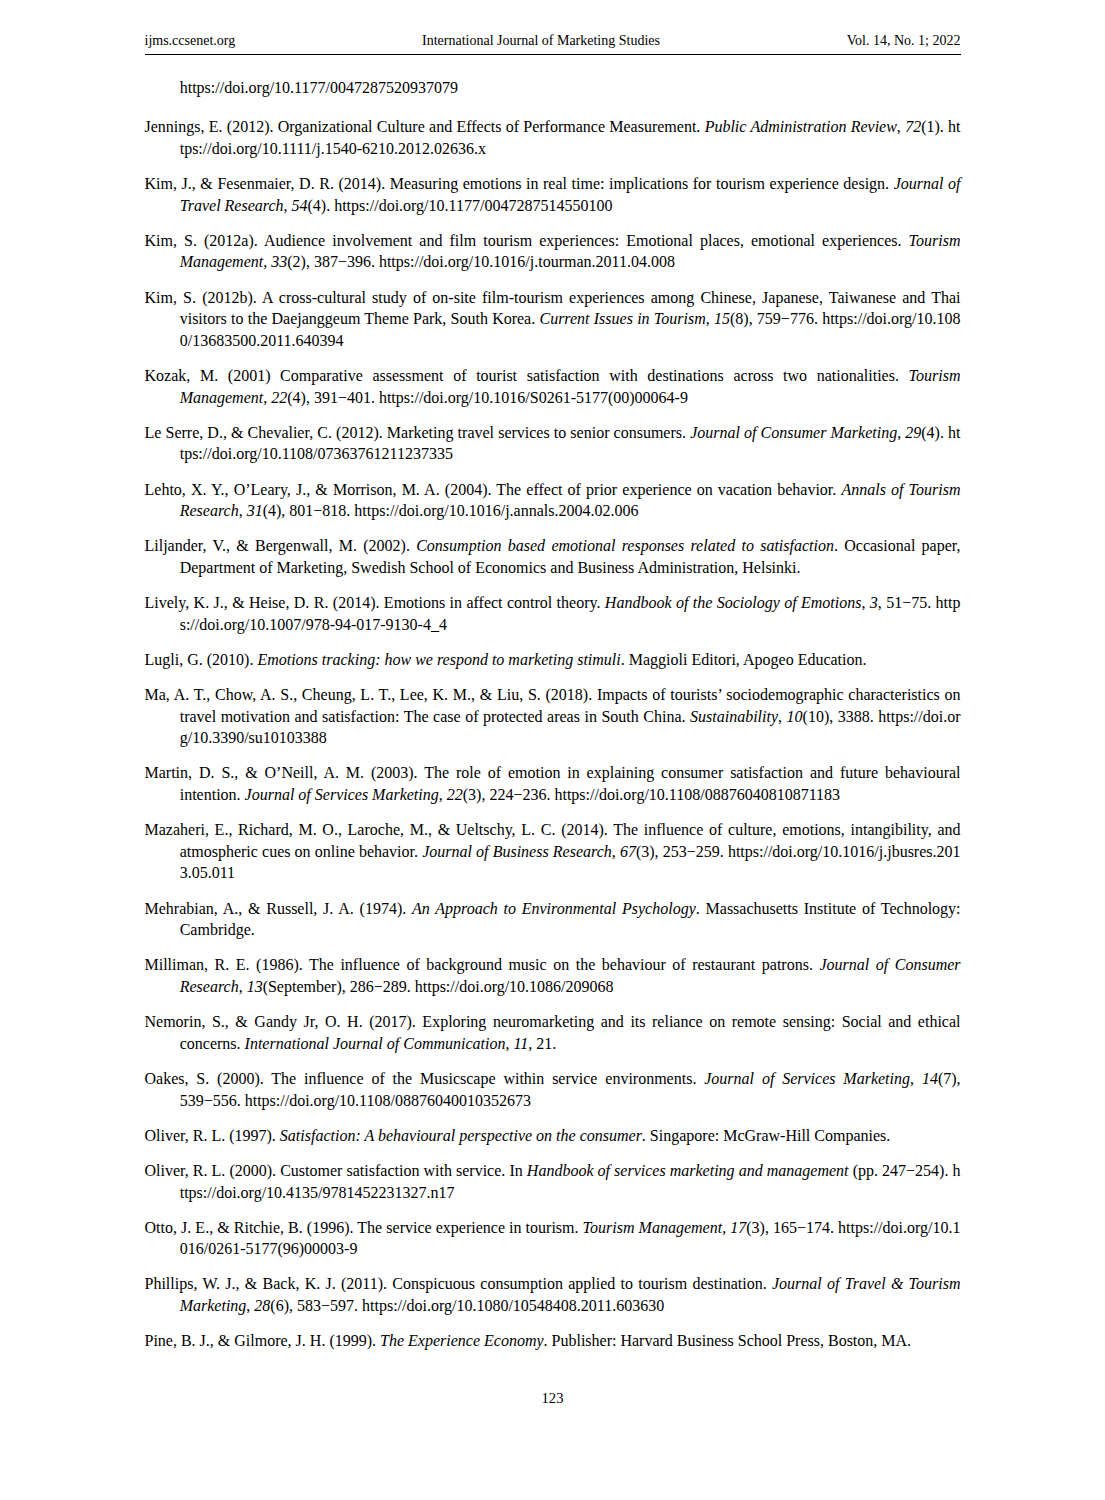ijms.ccsenet.org International Journal of Marketing Studies Vol. 14, No. 1; 2022
https://doi.org/10.1177/0047287520937079
Jennings, E. (2012). Organizational Culture and Effects of Performance Measurement. Public Administration Review, 72(1). https://doi.org/10.1111/j.1540-6210.2012.02636.x
Kim, J., & Fesenmaier, D. R. (2014). Measuring emotions in real time: implications for tourism experience design. Journal of Travel Research, 54(4). https://doi.org/10.1177/0047287514550100
Kim, S. (2012a). Audience involvement and film tourism experiences: Emotional places, emotional experiences. Tourism Management, 33(2), 387−396. https://doi.org/10.1016/j.tourman.2011.04.008
Kim, S. (2012b). A cross-cultural study of on-site film-tourism experiences among Chinese, Japanese, Taiwanese and Thai visitors to the Daejanggeum Theme Park, South Korea. Current Issues in Tourism, 15(8), 759−776. https://doi.org/10.1080/13683500.2011.640394
Kozak, M. (2001) Comparative assessment of tourist satisfaction with destinations across two nationalities. Tourism Management, 22(4), 391−401. https://doi.org/10.1016/S0261-5177(00)00064-9
Le Serre, D., & Chevalier, C. (2012). Marketing travel services to senior consumers. Journal of Consumer Marketing, 29(4). https://doi.org/10.1108/07363761211237335
Lehto, X. Y., O’Leary, J., & Morrison, M. A. (2004). The effect of prior experience on vacation behavior. Annals of Tourism Research, 31(4), 801−818. https://doi.org/10.1016/j.annals.2004.02.006
Liljander, V., & Bergenwall, M. (2002). Consumption based emotional responses related to satisfaction. Occasional paper, Department of Marketing, Swedish School of Economics and Business Administration, Helsinki.
Lively, K. J., & Heise, D. R. (2014). Emotions in affect control theory. Handbook of the Sociology of Emotions, 3, 51−75. https://doi.org/10.1007/978-94-017-9130-4_4
Lugli, G. (2010). Emotions tracking: how we respond to marketing stimuli. Maggioli Editori, Apogeo Education.
Ma, A. T., Chow, A. S., Cheung, L. T., Lee, K. M., & Liu, S. (2018). Impacts of tourists’ sociodemographic characteristics on travel motivation and satisfaction: The case of protected areas in South China. Sustainability, 10(10), 3388. https://doi.org/10.3390/su10103388
Martin, D. S., & O’Neill, A. M. (2003). The role of emotion in explaining consumer satisfaction and future behavioural intention. Journal of Services Marketing, 22(3), 224−236. https://doi.org/10.1108/08876040810871183
Mazaheri, E., Richard, M. O., Laroche, M., & Ueltschy, L. C. (2014). The influence of culture, emotions, intangibility, and atmospheric cues on online behavior. Journal of Business Research, 67(3), 253−259. https://doi.org/10.1016/j.jbusres.2013.05.011
Mehrabian, A., & Russell, J. A. (1974). An Approach to Environmental Psychology. Massachusetts Institute of Technology: Cambridge.
Milliman, R. E. (1986). The influence of background music on the behaviour of restaurant patrons. Journal of Consumer Research, 13(September), 286−289. https://doi.org/10.1086/209068
Nemorin, S., & Gandy Jr, O. H. (2017). Exploring neuromarketing and its reliance on remote sensing: Social and ethical concerns. International Journal of Communication, 11, 21.
Oakes, S. (2000). The influence of the Musicscape within service environments. Journal of Services Marketing, 14(7), 539−556. https://doi.org/10.1108/08876040010352673
Oliver, R. L. (1997). Satisfaction: A behavioural perspective on the consumer. Singapore: McGraw-Hill Companies.
Oliver, R. L. (2000). Customer satisfaction with service. In Handbook of services marketing and management (pp. 247−254). https://doi.org/10.4135/9781452231327.n17
Otto, J. E., & Ritchie, B. (1996). The service experience in tourism. Tourism Management, 17(3), 165−174. https://doi.org/10.1016/0261-5177(96)00003-9
Phillips, W. J., & Back, K. J. (2011). Conspicuous consumption applied to tourism destination. Journal of Travel & Tourism Marketing, 28(6), 583−597. https://doi.org/10.1080/10548408.2011.603630
Pine, B. J., & Gilmore, J. H. (1999). The Experience Economy. Publisher: Harvard Business School Press, Boston, MA.
123